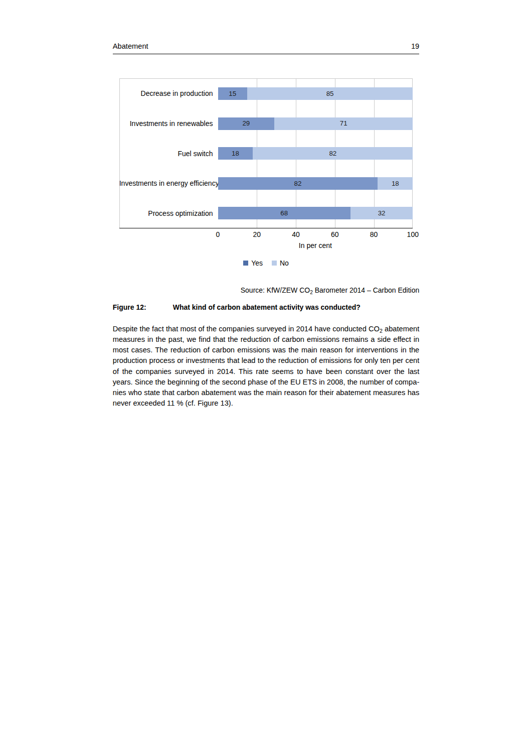Abatement 19
Decrease in production
15
85
Investments in renewables
29
71
Fuel switch
18
82
Investments in energy efficiency
82
18
Process optimization
68
32
0 20 40 60 80 100
In per cent
Yes No
Source: KfW/ZEW CO2 Barometer 2014 – Carbon Edition
Figure 12: What kind of carbon abatement activity was conducted?
Despite the fact that most of the companies surveyed in 2014 have conducted CO2 abatement measures in the past, we find that the reduction of carbon emissions remains a side effect in most cases. The reduction of carbon emissions was the main reason for interventions in the production process or investments that lead to the reduction of emissions for only ten per cent of the companies surveyed in 2014. This rate seems to have been constant over the last years. Since the beginning of the second phase of the EU ETS in 2008, the number of companies who state that carbon abatement was the main reason for their abatement measures has never exceeded 11 % (cf. Figure 13).